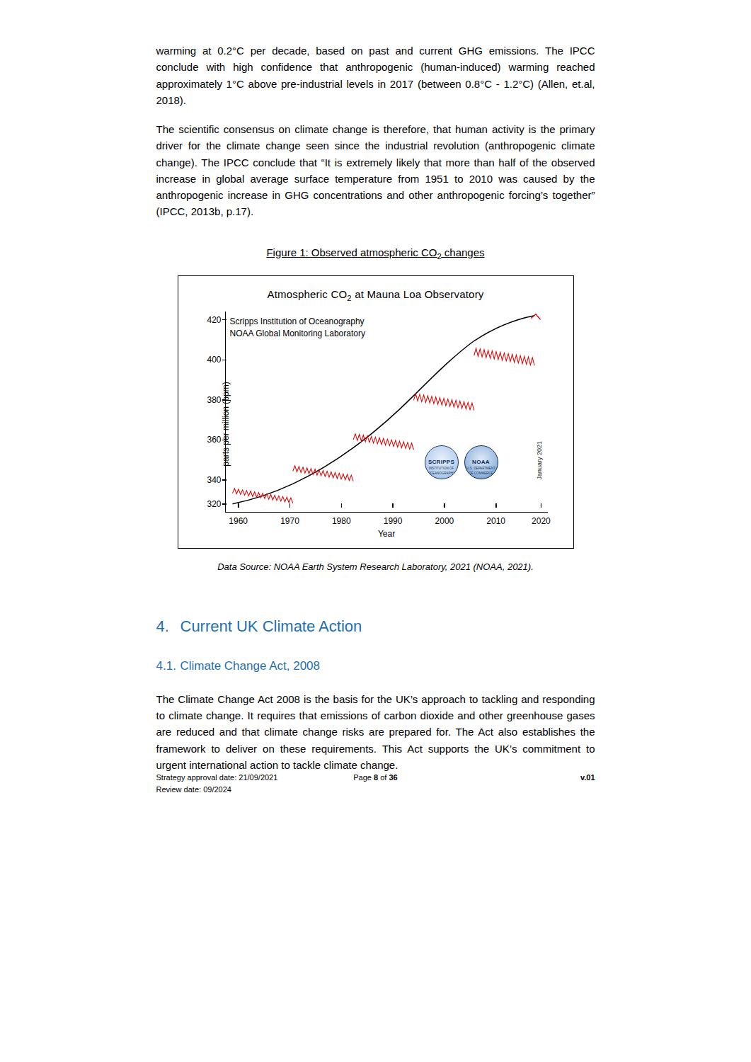warming at 0.2°C per decade, based on past and current GHG emissions. The IPCC conclude with high confidence that anthropogenic (human-induced) warming reached approximately 1°C above pre-industrial levels in 2017 (between 0.8°C - 1.2°C) (Allen, et.al, 2018).
The scientific consensus on climate change is therefore, that human activity is the primary driver for the climate change seen since the industrial revolution (anthropogenic climate change). The IPCC conclude that “It is extremely likely that more than half of the observed increase in global average surface temperature from 1951 to 2010 was caused by the anthropogenic increase in GHG concentrations and other anthropogenic forcing’s together” (IPCC, 2013b, p.17).
Figure 1: Observed atmospheric CO2 changes
Atmospheric CO2 at Mauna Loa Observatory
parts per million (ppm)
Scripps Institution of Oceanography
NOAA Global Monitoring Laboratory
420
400
380
360
340
320
1960
1970
1980
1990
2000
2010
2020
Year
SCRIPPS INSTITUTION OF OCEANOGRAPHY
NOAA U.S. DEPARTMENT OF COMMERCE
January 2021
Data Source: NOAA Earth System Research Laboratory, 2021 (NOAA, 2021).
4. Current UK Climate Action
4.1. Climate Change Act, 2008
The Climate Change Act 2008 is the basis for the UK’s approach to tackling and responding to climate change. It requires that emissions of carbon dioxide and other greenhouse gases are reduced and that climate change risks are prepared for. The Act also establishes the framework to deliver on these requirements. This Act supports the UK’s commitment to urgent international action to tackle climate change.
Strategy approval date: 21/09/2021
Page 8 of 36
v.01
Review date: 09/2024